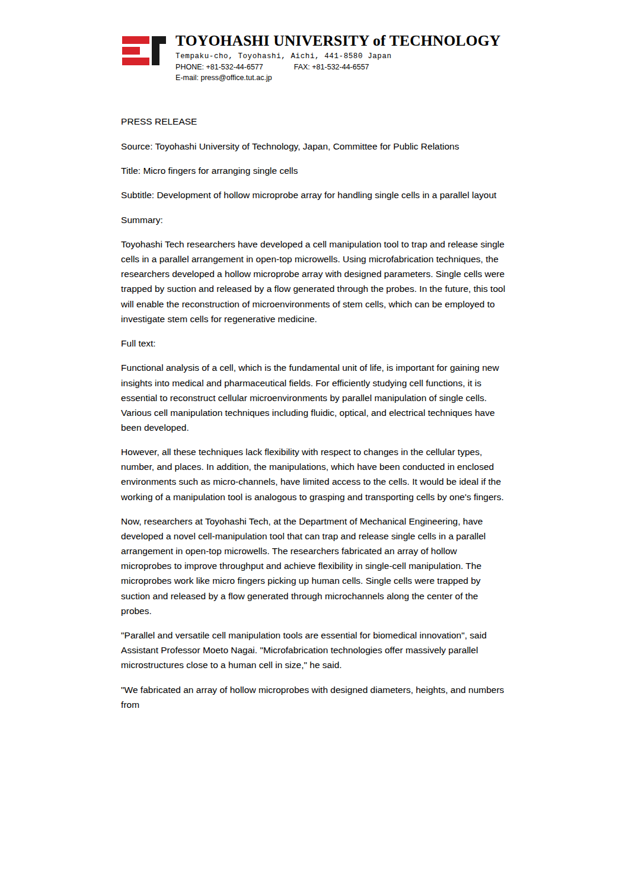TOYOHASHI UNIVERSITY of TECHNOLOGY
Tempaku-cho, Toyohashi, Aichi, 441-8580 Japan
PHONE: +81-532-44-6577FAX: +81-532-44-6557
E-mail: press@office.tut.ac.jp
PRESS RELEASE
Source: Toyohashi University of Technology, Japan, Committee for Public Relations
Title: Micro fingers for arranging single cells
Subtitle: Development of hollow microprobe array for handling single cells in a parallel layout
Summary:
Toyohashi Tech researchers have developed a cell manipulation tool to trap and release single cells in a parallel arrangement in open-top microwells. Using microfabrication techniques, the researchers developed a hollow microprobe array with designed parameters. Single cells were trapped by suction and released by a flow generated through the probes. In the future, this tool will enable the reconstruction of microenvironments of stem cells, which can be employed to investigate stem cells for regenerative medicine.
Full text:
Functional analysis of a cell, which is the fundamental unit of life, is important for gaining new insights into medical and pharmaceutical fields. For efficiently studying cell functions, it is essential to reconstruct cellular microenvironments by parallel manipulation of single cells. Various cell manipulation techniques including fluidic, optical, and electrical techniques have been developed.
However, all these techniques lack flexibility with respect to changes in the cellular types, number, and places. In addition, the manipulations, which have been conducted in enclosed environments such as micro-channels, have limited access to the cells. It would be ideal if the working of a manipulation tool is analogous to grasping and transporting cells by one's fingers.
Now, researchers at Toyohashi Tech, at the Department of Mechanical Engineering, have developed a novel cell-manipulation tool that can trap and release single cells in a parallel arrangement in open-top microwells. The researchers fabricated an array of hollow microprobes to improve throughput and achieve flexibility in single-cell manipulation. The microprobes work like micro fingers picking up human cells. Single cells were trapped by suction and released by a flow generated through microchannels along the center of the probes.
"Parallel and versatile cell manipulation tools are essential for biomedical innovation", said Assistant Professor Moeto Nagai. "Microfabrication technologies offer massively parallel microstructures close to a human cell in size," he said.
"We fabricated an array of hollow microprobes with designed diameters, heights, and numbers from